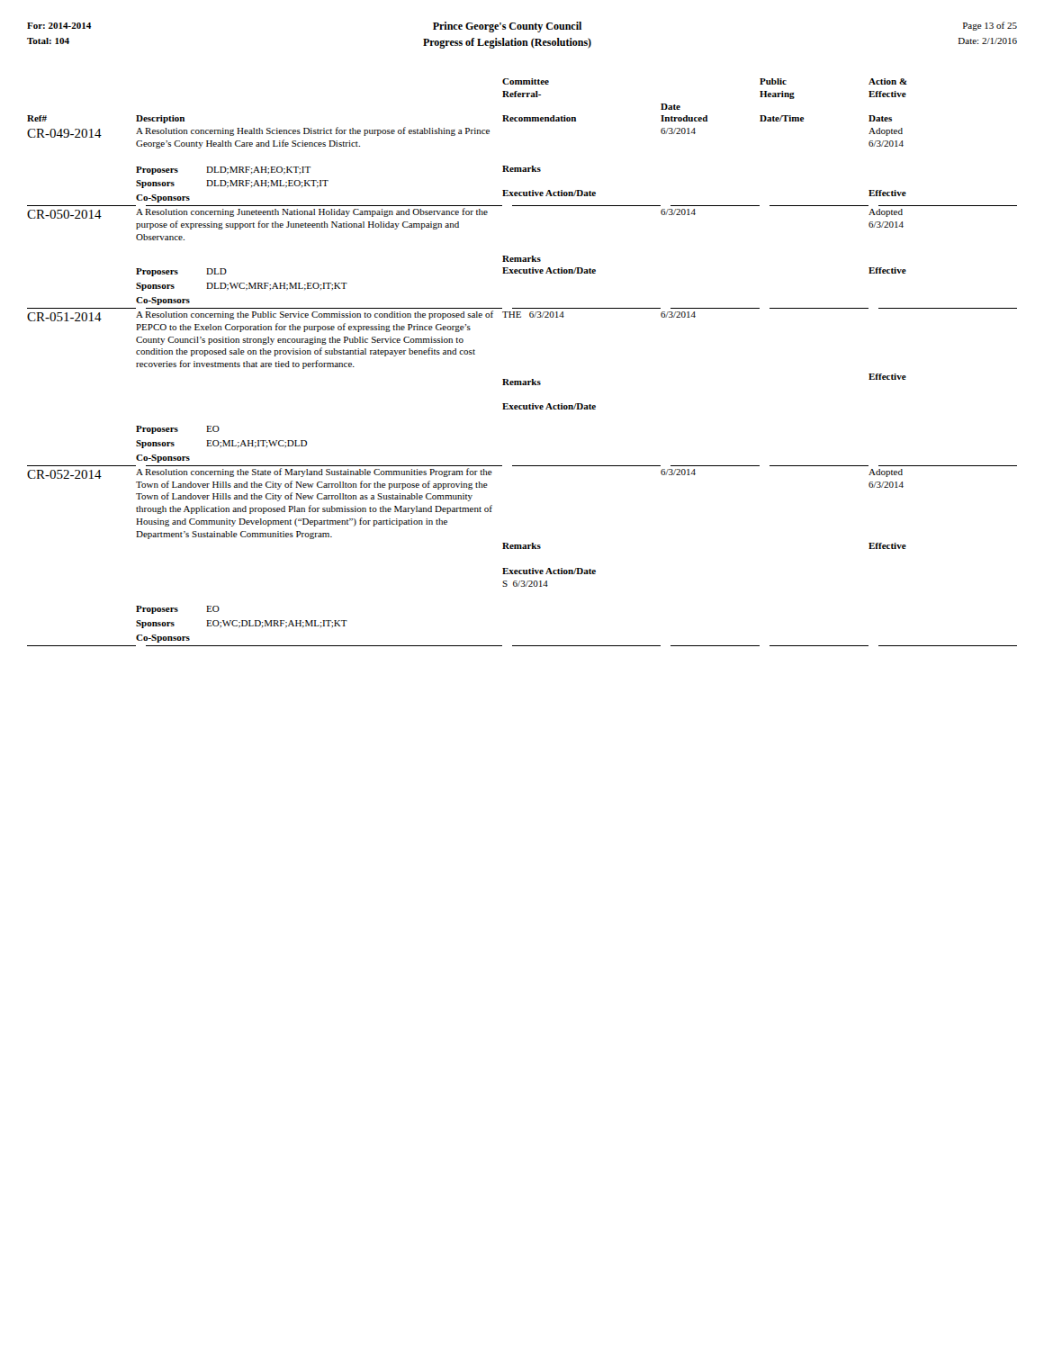For: 2014-2014
Total: 104
Prince George's County Council
Progress of Legislation (Resolutions)
Page 13 of 25
Date: 2/1/2016
| | | Committee Referral- | | Public Hearing | Action & Effective |
| Ref# | Description | Recommendation | Date Introduced | Date/Time | Dates |
| CR-049-2014 | A Resolution concerning Health Sciences District for the purpose of establishing a Prince George’s County Health Care and Life Sciences District. | | 6/3/2014 | | Adopted 6/3/2014 |
| | Proposers DLD;MRF;AH;EO;KT;IT Sponsors DLD;MRF;AH;ML;EO;KT;IT Co-Sponsors | Remarks Executive Action/Date | Effective |
| CR-050-2014 | A Resolution concerning Juneteenth National Holiday Campaign and Observance for the purpose of expressing support for the Juneteenth National Holiday Campaign and Observance. | | 6/3/2014 | | Adopted 6/3/2014 |
| | | Remarks | |
| | Proposers DLD Sponsors DLD;WC;MRF;AH;ML;EO;IT;KT Co-Sponsors | Executive Action/Date | Effective |
| CR-051-2014 | A Resolution concerning the Public Service Commission to condition the proposed sale of PEPCO to the Exelon Corporation for the purpose of expressing the Prince George’s County Council’s position strongly encouraging the Public Service Commission to condition the proposed sale on the provision of substantial ratepayer benefits and cost recoveries for investments that are tied to performance. | THE 6/3/2014 | 6/3/2014 | | |
| | | Remarks Executive Action/Date | Effective |
| | Proposers EO Sponsors EO;ML;AH;IT;WC;DLD Co-Sponsors | |
| CR-052-2014 | A Resolution concerning the State of Maryland Sustainable Communities Program for the Town of Landover Hills and the City of New Carrollton for the purpose of approving the Town of Landover Hills and the City of New Carrollton as a Sustainable Community through the Application and proposed Plan for submission to the Maryland Department of Housing and Community Development (“Department”) for participation in the Department’s Sustainable Communities Program. | | 6/3/2014 | | Adopted 6/3/2014 |
| | | Remarks Executive Action/Date S 6/3/2014 | Effective |
| | Proposers EO Sponsors EO;WC;DLD;MRF;AH;ML;IT;KT Co-Sponsors | |